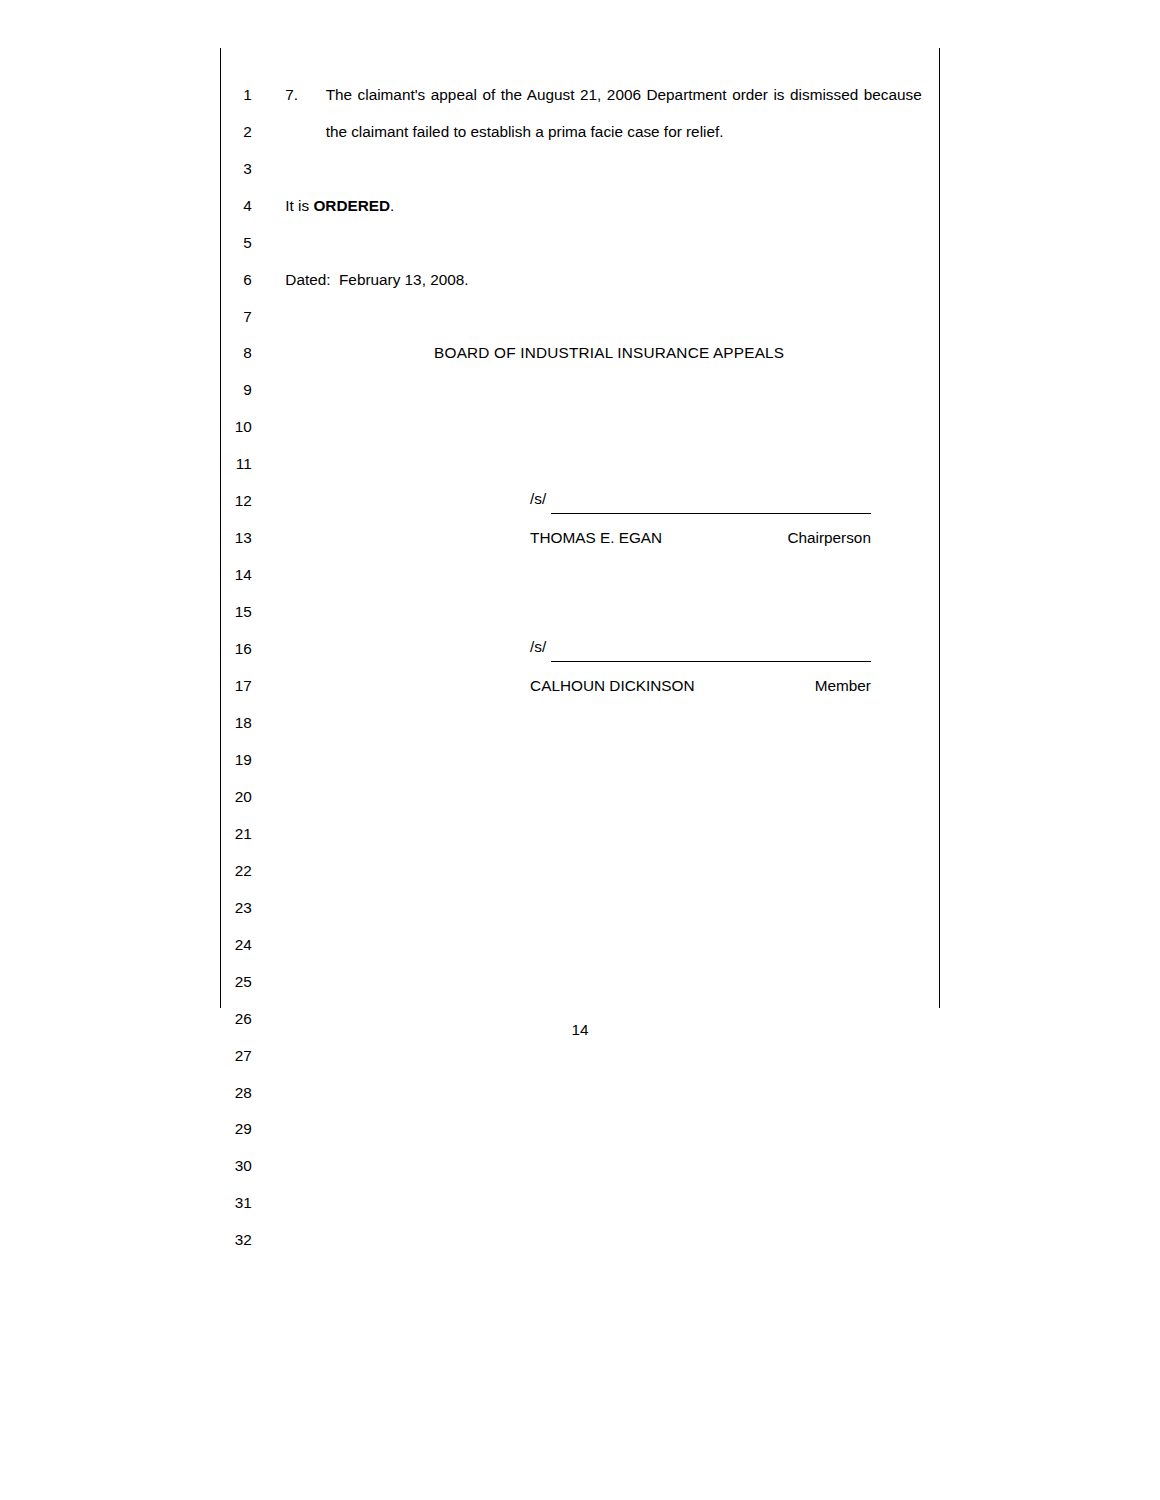1
2
3
4
5
6
7
8
9
10
11
12
13
14
15
16
17
18
19
20
21
22
23
24
25
26
27
28
29
30
31
32
7.
The claimant's appeal of the August 21, 2006 Department order is dismissed because the claimant failed to establish a prima facie case for relief.
It is ORDERED.
Dated: February 13, 2008.
BOARD OF INDUSTRIAL INSURANCE APPEALS
/s/
THOMAS E. EGAN Chairperson
/s/
CALHOUN DICKINSON Member
14